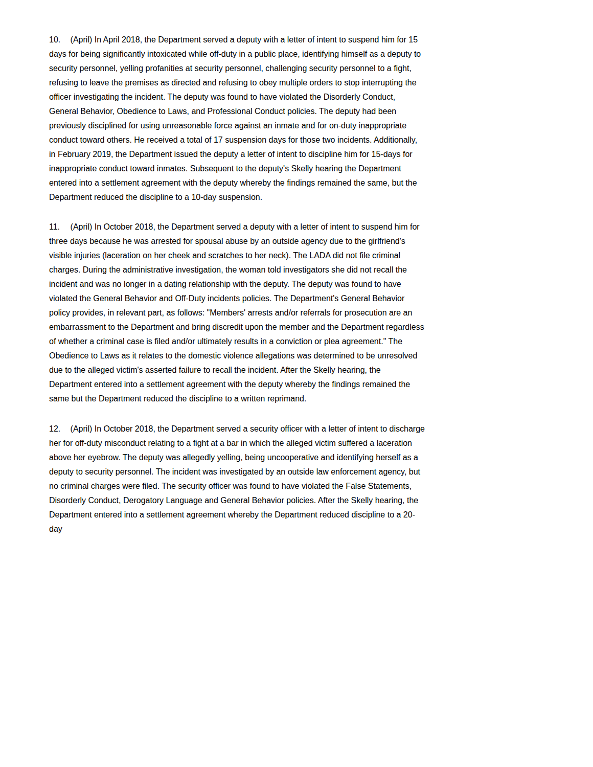10.(April) In April 2018, the Department served a deputy with a letter of intent to suspend him for 15 days for being significantly intoxicated while off-duty in a public place, identifying himself as a deputy to security personnel, yelling profanities at security personnel, challenging security personnel to a fight, refusing to leave the premises as directed and refusing to obey multiple orders to stop interrupting the officer investigating the incident. The deputy was found to have violated the Disorderly Conduct, General Behavior, Obedience to Laws, and Professional Conduct policies. The deputy had been previously disciplined for using unreasonable force against an inmate and for on-duty inappropriate conduct toward others. He received a total of 17 suspension days for those two incidents. Additionally, in February 2019, the Department issued the deputy a letter of intent to discipline him for 15-days for inappropriate conduct toward inmates. Subsequent to the deputy's Skelly hearing the Department entered into a settlement agreement with the deputy whereby the findings remained the same, but the Department reduced the discipline to a 10-day suspension.
11.(April) In October 2018, the Department served a deputy with a letter of intent to suspend him for three days because he was arrested for spousal abuse by an outside agency due to the girlfriend's visible injuries (laceration on her cheek and scratches to her neck). The LADA did not file criminal charges. During the administrative investigation, the woman told investigators she did not recall the incident and was no longer in a dating relationship with the deputy. The deputy was found to have violated the General Behavior and Off-Duty incidents policies. The Department's General Behavior policy provides, in relevant part, as follows: "Members' arrests and/or referrals for prosecution are an embarrassment to the Department and bring discredit upon the member and the Department regardless of whether a criminal case is filed and/or ultimately results in a conviction or plea agreement." The Obedience to Laws as it relates to the domestic violence allegations was determined to be unresolved due to the alleged victim's asserted failure to recall the incident. After the Skelly hearing, the Department entered into a settlement agreement with the deputy whereby the findings remained the same but the Department reduced the discipline to a written reprimand.
12.(April) In October 2018, the Department served a security officer with a letter of intent to discharge her for off-duty misconduct relating to a fight at a bar in which the alleged victim suffered a laceration above her eyebrow. The deputy was allegedly yelling, being uncooperative and identifying herself as a deputy to security personnel. The incident was investigated by an outside law enforcement agency, but no criminal charges were filed. The security officer was found to have violated the False Statements, Disorderly Conduct, Derogatory Language and General Behavior policies. After the Skelly hearing, the Department entered into a settlement agreement whereby the Department reduced discipline to a 20-day